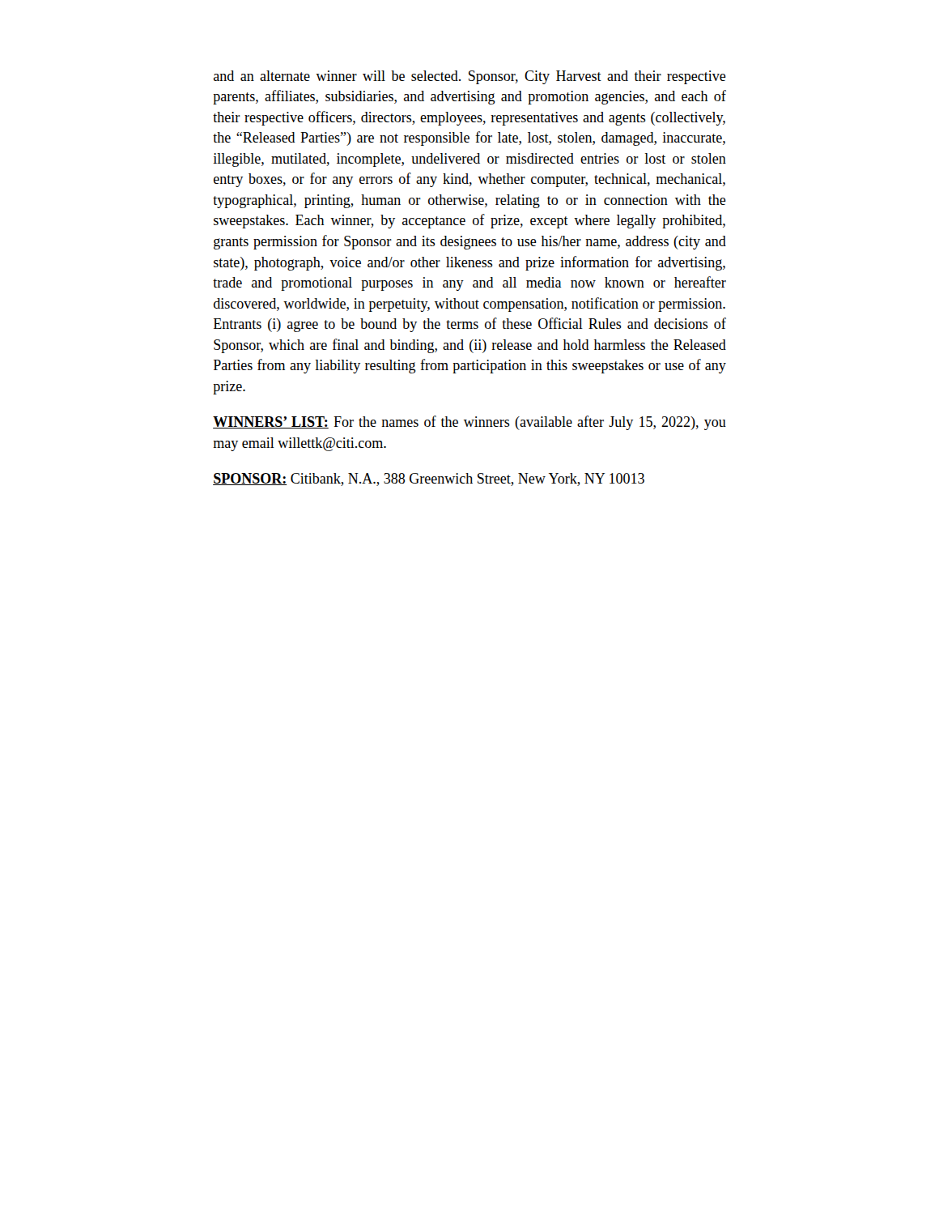and an alternate winner will be selected. Sponsor, City Harvest and their respective parents, affiliates, subsidiaries, and advertising and promotion agencies, and each of their respective officers, directors, employees, representatives and agents (collectively, the “Released Parties”) are not responsible for late, lost, stolen, damaged, inaccurate, illegible, mutilated, incomplete, undelivered or misdirected entries or lost or stolen entry boxes, or for any errors of any kind, whether computer, technical, mechanical, typographical, printing, human or otherwise, relating to or in connection with the sweepstakes. Each winner, by acceptance of prize, except where legally prohibited, grants permission for Sponsor and its designees to use his/her name, address (city and state), photograph, voice and/or other likeness and prize information for advertising, trade and promotional purposes in any and all media now known or hereafter discovered, worldwide, in perpetuity, without compensation, notification or permission. Entrants (i) agree to be bound by the terms of these Official Rules and decisions of Sponsor, which are final and binding, and (ii) release and hold harmless the Released Parties from any liability resulting from participation in this sweepstakes or use of any prize.
WINNERS’ LIST: For the names of the winners (available after July 15, 2022), you may email willettk@citi.com.
SPONSOR: Citibank, N.A., 388 Greenwich Street, New York, NY 10013